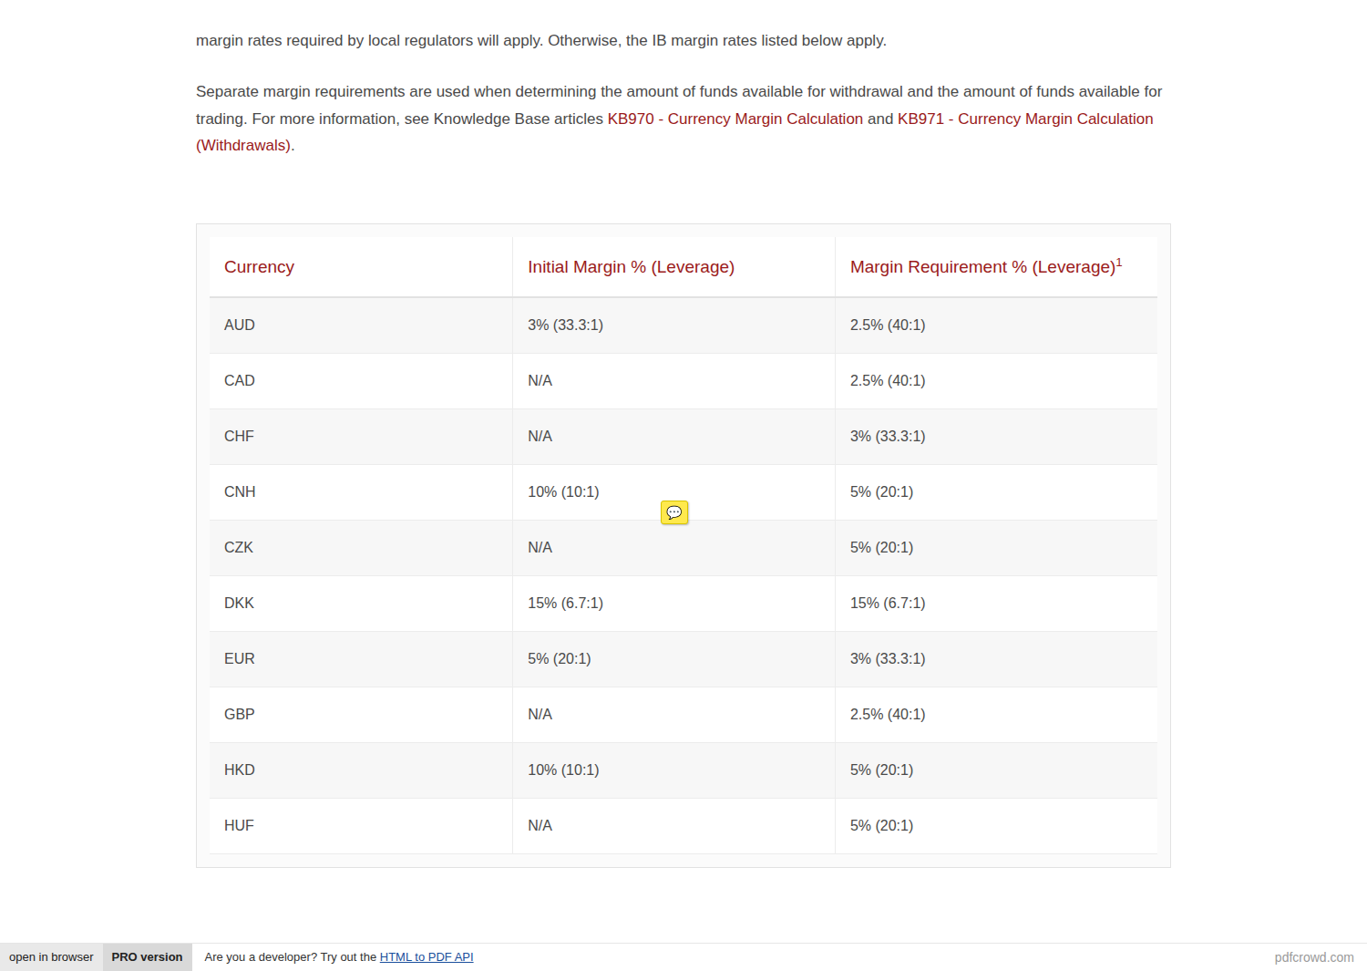margin rates required by local regulators will apply. Otherwise, the IB margin rates listed below apply.
Separate margin requirements are used when determining the amount of funds available for withdrawal and the amount of funds available for trading. For more information, see Knowledge Base articles KB970 - Currency Margin Calculation and KB971 - Currency Margin Calculation (Withdrawals).
| Currency | Initial Margin % (Leverage) | Margin Requirement % (Leverage) 1 |
| --- | --- | --- |
| AUD | 3% (33.3:1) | 2.5% (40:1) |
| CAD | N/A | 2.5% (40:1) |
| CHF | N/A | 3% (33.3:1) |
| CNH | 10% (10:1) | 5% (20:1) |
| CZK | N/A 💬 | 5% (20:1) |
| DKK | 15% (6.7:1) | 15% (6.7:1) |
| EUR | 5% (20:1) | 3% (33.3:1) |
| GBP | N/A | 2.5% (40:1) |
| HKD | 10% (10:1) | 5% (20:1) |
| HUF | N/A | 5% (20:1) |
open in browser PRO version Are you a developer? Try out the HTML to PDF API
pdfcrowd.com